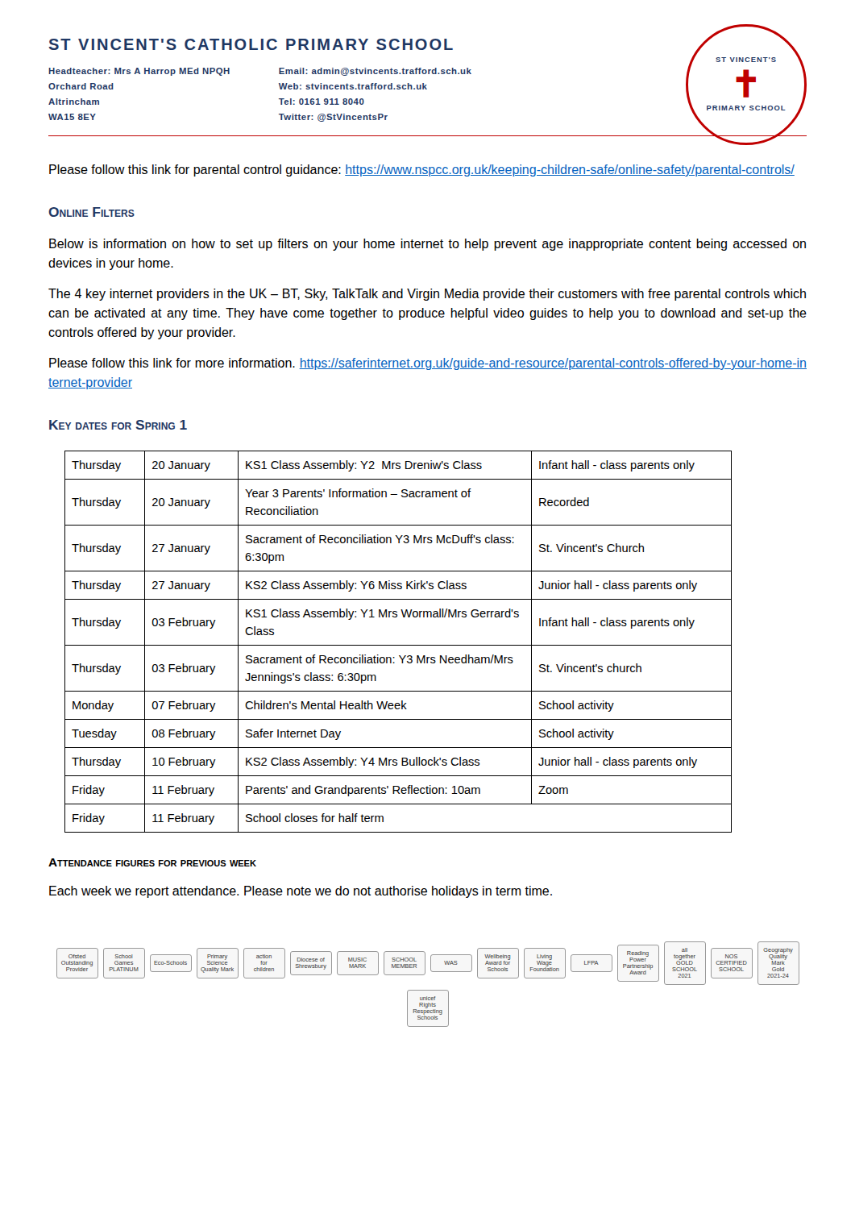ST VINCENT'S CATHOLIC PRIMARY SCHOOL
Headteacher: Mrs A Harrop MEd NPQH
Orchard Road
Altrincham
WA15 8EY
Email: admin@stvincents.trafford.sch.uk
Web: stvincents.trafford.sch.uk
Tel: 0161 911 8040
Twitter: @StVincentsPr
ST VINCENT'S
✝
PRIMARY SCHOOL
Please follow this link for parental control guidance: https://www.nspcc.org.uk/keeping-children-safe/online-safety/parental-controls/
Online Filters
Below is information on how to set up filters on your home internet to help prevent age inappropriate content being accessed on devices in your home.
The 4 key internet providers in the UK – BT, Sky, TalkTalk and Virgin Media provide their customers with free parental controls which can be activated at any time. They have come together to produce helpful video guides to help you to download and set-up the controls offered by your provider.
Please follow this link for more information. https://saferinternet.org.uk/guide-and-resource/parental-controls-offered-by-your-home-internet-provider
Key dates for Spring 1
| Thursday | 20 January | KS1 Class Assembly: Y2 Mrs Dreniw's Class | Infant hall - class parents only |
| Thursday | 20 January | Year 3 Parents' Information – Sacrament of Reconciliation | Recorded |
| Thursday | 27 January | Sacrament of Reconciliation Y3 Mrs McDuff's class: 6:30pm | St. Vincent's Church |
| Thursday | 27 January | KS2 Class Assembly: Y6 Miss Kirk's Class | Junior hall - class parents only |
| Thursday | 03 February | KS1 Class Assembly: Y1 Mrs Wormall/Mrs Gerrard's Class | Infant hall - class parents only |
| Thursday | 03 February | Sacrament of Reconciliation: Y3 Mrs Needham/Mrs Jennings's class: 6:30pm | St. Vincent's church |
| Monday | 07 February | Children's Mental Health Week | School activity |
| Tuesday | 08 February | Safer Internet Day | School activity |
| Thursday | 10 February | KS2 Class Assembly: Y4 Mrs Bullock's Class | Junior hall - class parents only |
| Friday | 11 February | Parents' and Grandparents' Reflection: 10am | Zoom |
| Friday | 11 February | School closes for half term |
Attendance figures for previous week
Each week we report attendance. Please note we do not authorise holidays in term time.
Ofsted
Outstanding
Provider
School
Games
PLATINUM
Eco-Schools
Primary
Science
Quality Mark
action
for
children
Diocese of
Shrewsbury
MUSIC
MARK
SCHOOL
MEMBER
WAS
Wellbeing
Award for
Schools
Living
Wage
Foundation
LFPA
Reading
Power
Partnership
Award
all
together
GOLD
SCHOOL
2021
NOS
CERTIFIED
SCHOOL
Geography
Quality
Mark
Gold
2021-24
unicef
Rights
Respecting
Schools